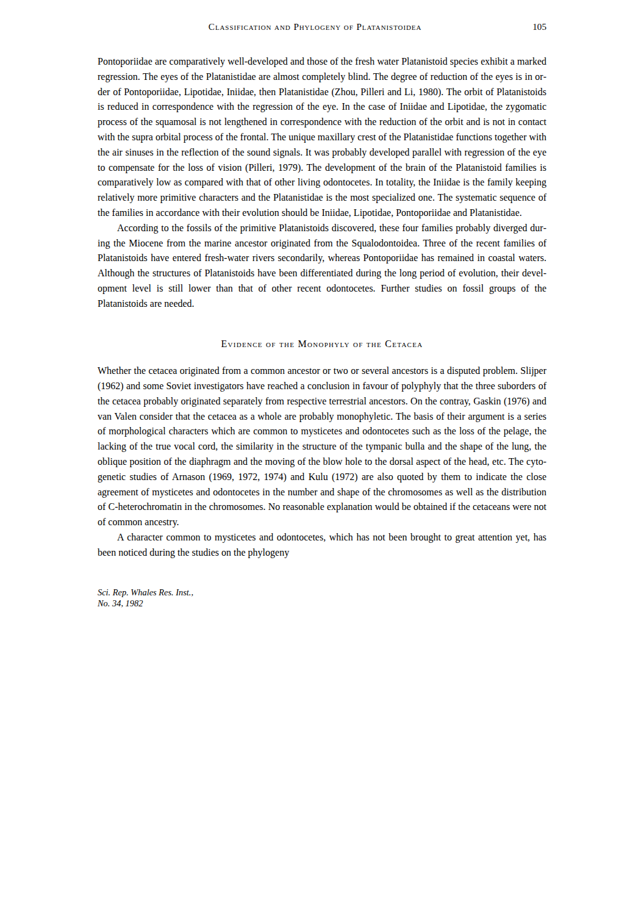Classification and Phylogeny of Platanistoidea 105
Pontoporiidae are comparatively well-developed and those of the fresh water Platanistoid species exhibit a marked regression. The eyes of the Platanistidae are almost completely blind. The degree of reduction of the eyes is in order of Pontoporiidae, Lipotidae, Iniidae, then Platanistidae (Zhou, Pilleri and Li, 1980). The orbit of Platanistoids is reduced in correspondence with the regression of the eye. In the case of Iniidae and Lipotidae, the zygomatic process of the squamosal is not lengthened in correspondence with the reduction of the orbit and is not in contact with the supra orbital process of the frontal. The unique maxillary crest of the Platanistidae functions together with the air sinuses in the reflection of the sound signals. It was probably developed parallel with regression of the eye to compensate for the loss of vision (Pilleri, 1979). The development of the brain of the Platanistoid families is comparatively low as compared with that of other living odontocetes. In totality, the Iniidae is the family keeping relatively more primitive characters and the Platanistidae is the most specialized one. The systematic sequence of the families in accordance with their evolution should be Iniidae, Lipotidae, Pontoporiidae and Platanistidae.
According to the fossils of the primitive Platanistoids discovered, these four families probably diverged during the Miocene from the marine ancestor originated from the Squalodontoidea. Three of the recent families of Platanistoids have entered fresh-water rivers secondarily, whereas Pontoporiidae has remained in coastal waters. Although the structures of Platanistoids have been differentiated during the long period of evolution, their development level is still lower than that of other recent odontocetes. Further studies on fossil groups of the Platanistoids are needed.
Evidence of the Monophyly of the Cetacea
Whether the cetacea originated from a common ancestor or two or several ancestors is a disputed problem. Slijper (1962) and some Soviet investigators have reached a conclusion in favour of polyphyly that the three suborders of the cetacea probably originated separately from respective terrestrial ancestors. On the contray, Gaskin (1976) and van Valen consider that the cetacea as a whole are probably monophyletic. The basis of their argument is a series of morphological characters which are common to mysticetes and odontocetes such as the loss of the pelage, the lacking of the true vocal cord, the similarity in the structure of the tympanic bulla and the shape of the lung, the oblique position of the diaphragm and the moving of the blow hole to the dorsal aspect of the head, etc. The cytogenetic studies of Arnason (1969, 1972, 1974) and Kulu (1972) are also quoted by them to indicate the close agreement of mysticetes and odontocetes in the number and shape of the chromosomes as well as the distribution of C-heterochromatin in the chromosomes. No reasonable explanation would be obtained if the cetaceans were not of common ancestry.
A character common to mysticetes and odontocetes, which has not been brought to great attention yet, has been noticed during the studies on the phylogeny
Sci. Rep. Whales Res. Inst., No. 34, 1982